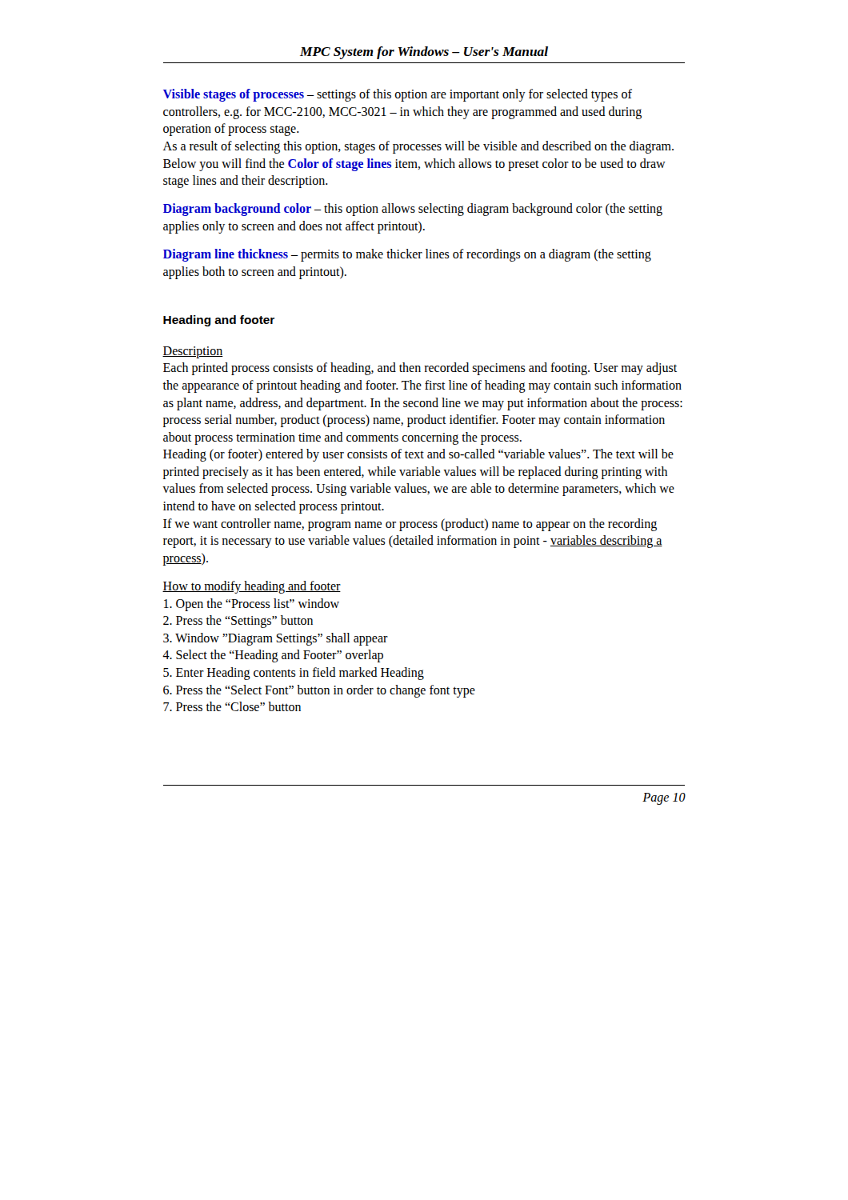MPC System for Windows – User's Manual
Visible stages of processes – settings of this option are important only for selected types of controllers, e.g. for MCC-2100, MCC-3021 – in which they are programmed and used during operation of process stage.
As a result of selecting this option, stages of processes will be visible and described on the diagram.
Below you will find the Color of stage lines item, which allows to preset color to be used to draw stage lines and their description.
Diagram background color – this option allows selecting diagram background color (the setting applies only to screen and does not affect printout).
Diagram line thickness – permits to make thicker lines of recordings on a diagram (the setting applies both to screen and printout).
Heading and footer
Description
Each printed process consists of heading, and then recorded specimens and footing. User may adjust the appearance of printout heading and footer. The first line of heading may contain such information as plant name, address, and department. In the second line we may put information about the process: process serial number, product (process) name, product identifier. Footer may contain information about process termination time and comments concerning the process.
Heading (or footer) entered by user consists of text and so-called “variable values”. The text will be printed precisely as it has been entered, while variable values will be replaced during printing with values from selected process. Using variable values, we are able to determine parameters, which we intend to have on selected process printout.
If we want controller name, program name or process (product) name to appear on the recording report, it is necessary to use variable values (detailed information in point - variables describing a process).
How to modify heading and footer
1. Open the “Process list” window
2. Press the “Settings” button
3. Window ”Diagram Settings” shall appear
4. Select the “Heading and Footer” overlap
5. Enter Heading contents in field marked Heading
6. Press the “Select Font” button in order to change font type
7. Press the “Close” button
Page 10